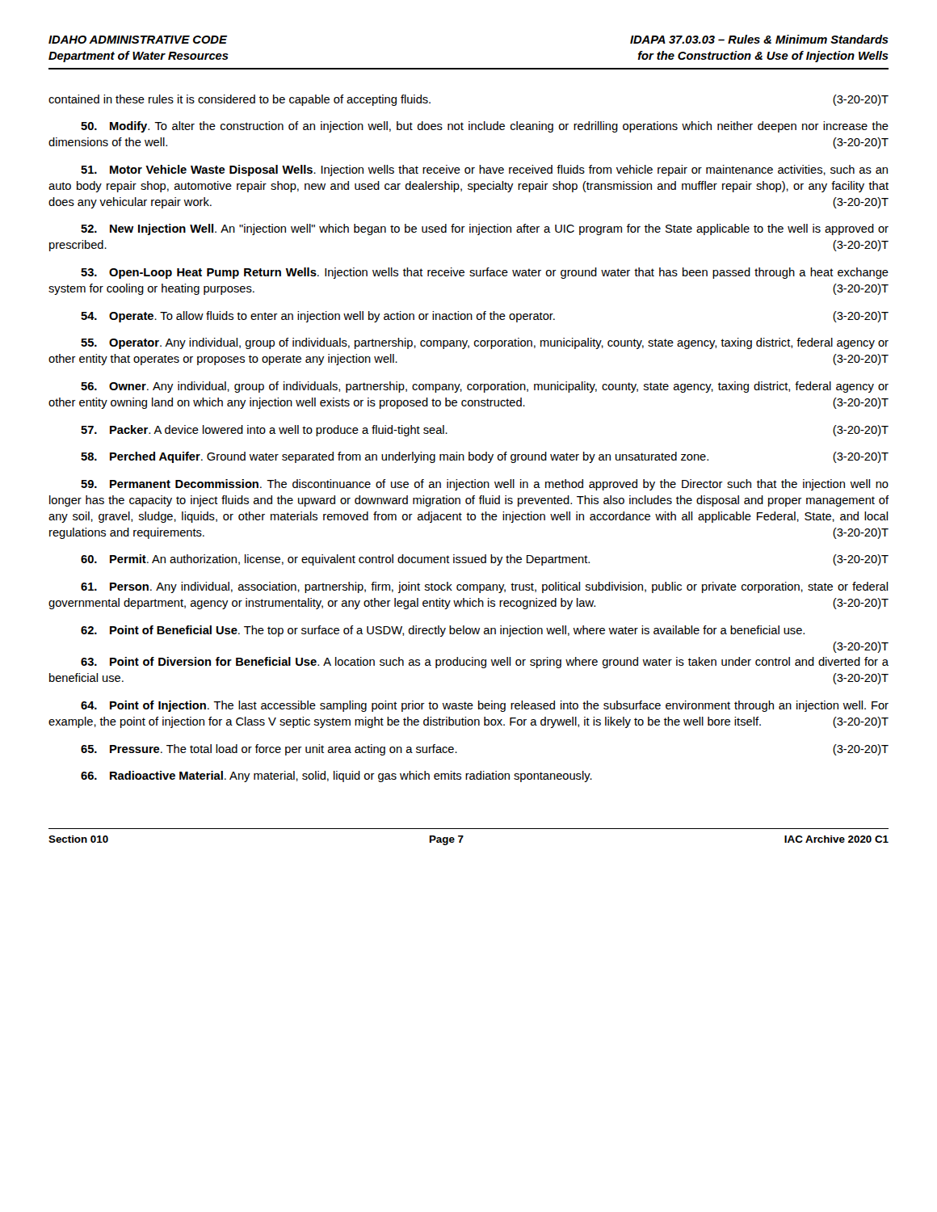IDAHO ADMINISTRATIVE CODE
Department of Water Resources
IDAPA 37.03.03 – Rules & Minimum Standards
for the Construction & Use of Injection Wells
contained in these rules it is considered to be capable of accepting fluids.(3-20-20)T
50. Modify. To alter the construction of an injection well, but does not include cleaning or redrilling operations which neither deepen nor increase the dimensions of the well.(3-20-20)T
51. Motor Vehicle Waste Disposal Wells. Injection wells that receive or have received fluids from vehicle repair or maintenance activities, such as an auto body repair shop, automotive repair shop, new and used car dealership, specialty repair shop (transmission and muffler repair shop), or any facility that does any vehicular repair work.(3-20-20)T
52. New Injection Well. An "injection well" which began to be used for injection after a UIC program for the State applicable to the well is approved or prescribed.(3-20-20)T
53. Open-Loop Heat Pump Return Wells. Injection wells that receive surface water or ground water that has been passed through a heat exchange system for cooling or heating purposes.(3-20-20)T
54. Operate. To allow fluids to enter an injection well by action or inaction of the operator.(3-20-20)T
55. Operator. Any individual, group of individuals, partnership, company, corporation, municipality, county, state agency, taxing district, federal agency or other entity that operates or proposes to operate any injection well.(3-20-20)T
56. Owner. Any individual, group of individuals, partnership, company, corporation, municipality, county, state agency, taxing district, federal agency or other entity owning land on which any injection well exists or is proposed to be constructed.(3-20-20)T
57. Packer. A device lowered into a well to produce a fluid-tight seal.(3-20-20)T
58. Perched Aquifer. Ground water separated from an underlying main body of ground water by an unsaturated zone.(3-20-20)T
59. Permanent Decommission. The discontinuance of use of an injection well in a method approved by the Director such that the injection well no longer has the capacity to inject fluids and the upward or downward migration of fluid is prevented. This also includes the disposal and proper management of any soil, gravel, sludge, liquids, or other materials removed from or adjacent to the injection well in accordance with all applicable Federal, State, and local regulations and requirements.(3-20-20)T
60. Permit. An authorization, license, or equivalent control document issued by the Department.(3-20-20)T
61. Person. Any individual, association, partnership, firm, joint stock company, trust, political subdivision, public or private corporation, state or federal governmental department, agency or instrumentality, or any other legal entity which is recognized by law.(3-20-20)T
62. Point of Beneficial Use. The top or surface of a USDW, directly below an injection well, where water is available for a beneficial use.(3-20-20)T
63. Point of Diversion for Beneficial Use. A location such as a producing well or spring where ground water is taken under control and diverted for a beneficial use.(3-20-20)T
64. Point of Injection. The last accessible sampling point prior to waste being released into the subsurface environment through an injection well. For example, the point of injection for a Class V septic system might be the distribution box. For a drywell, it is likely to be the well bore itself.(3-20-20)T
65. Pressure. The total load or force per unit area acting on a surface.(3-20-20)T
66. Radioactive Material. Any material, solid, liquid or gas which emits radiation spontaneously.
Section 010
Page 7
IAC Archive 2020 C1